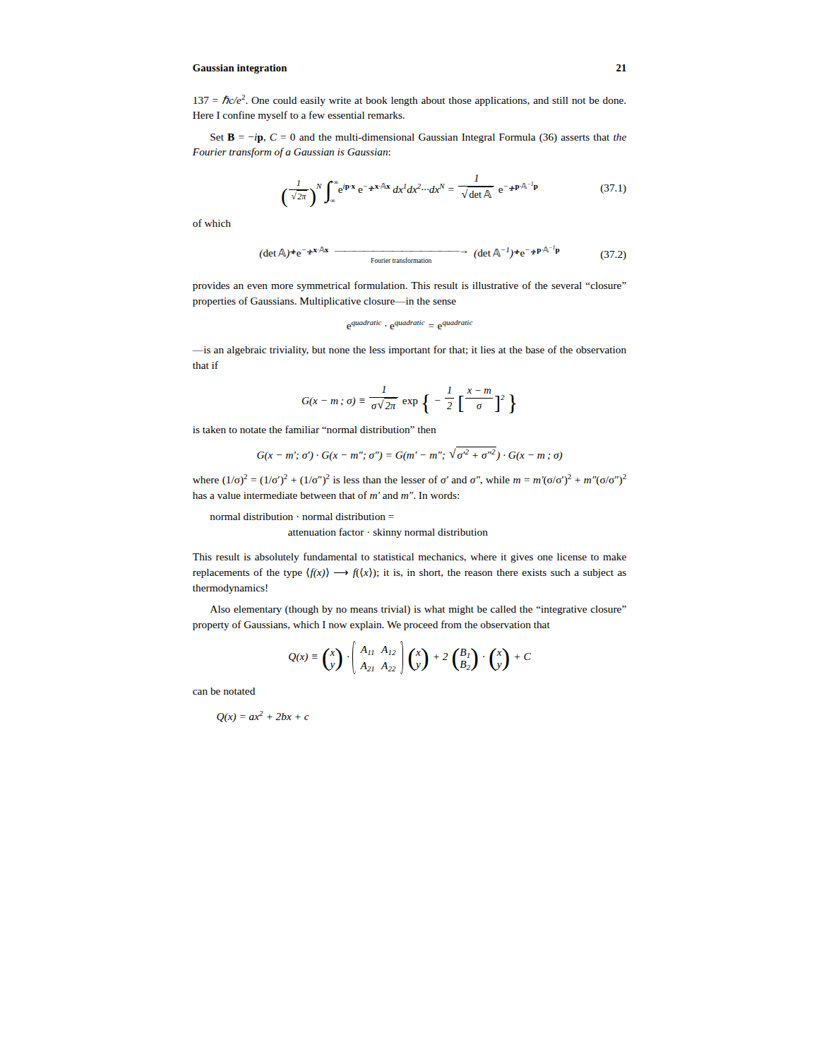Gaussian integration 21
137 = ℏc/e2. One could easily write at book length about those applications, and still not be done. Here I confine myself to a few essential remarks.
Set B = −ip, C = 0 and the multi-dimensional Gaussian Integral Formula (36) asserts that the Fourier transform of a Gaussian is Gaussian:
(12π)N +∞∫−∞ eip·x e−12 x·𝔸x dx1dx2···dxN = 1 det 𝔸 e−12 p·𝔸−1p (37.1)
of which
(det 𝔸)14e−12 x·𝔸x —————————————→Fourier transformation (det 𝔸−1)14e−12 p·𝔸−1p (37.2)
provides an even more symmetrical formulation. This result is illustrative of the several “closure” properties of Gaussians. Multiplicative closure—in the sense
equadratic · equadratic = equadratic
—is an algebraic triviality, but none the less important for that; it lies at the base of the observation that if
G(x − m ; σ) ≡ 1 σ2π exp { − 12 [x − m σ]2 }
is taken to notate the familiar “normal distribution” then
G(x − m′; σ′) · G(x − m″; σ″) = G(m′ − m″; σ′2 + σ″2) · G(x − m ; σ)
where (1/σ)2 = (1/σ′)2 + (1/σ″)2 is less than the lesser of σ′ and σ″, while m = m′(σ/σ′)2 + m″(σ/σ″)2 has a value intermediate between that of m′ and m″. In words:
normal distribution · normal distribution =
attenuation factor · skinny normal distribution
This result is absolutely fundamental to statistical mechanics, where it gives one license to make replacements of the type ⟨f(x)⟩ ⟶ f(⟨x⟩); it is, in short, the reason there exists such a subject as thermodynamics!
Also elementary (though by no means trivial) is what might be called the “integrative closure” property of Gaussians, which I now explain. We proceed from the observation that
Q(x) ≡ (xy) ·
| A 11 | A 12 |
| A 21 | A 22 |
(xy) + 2 (B1 B2) · (xy) + C
can be notated
Q(x) = ax2 + 2bx + c